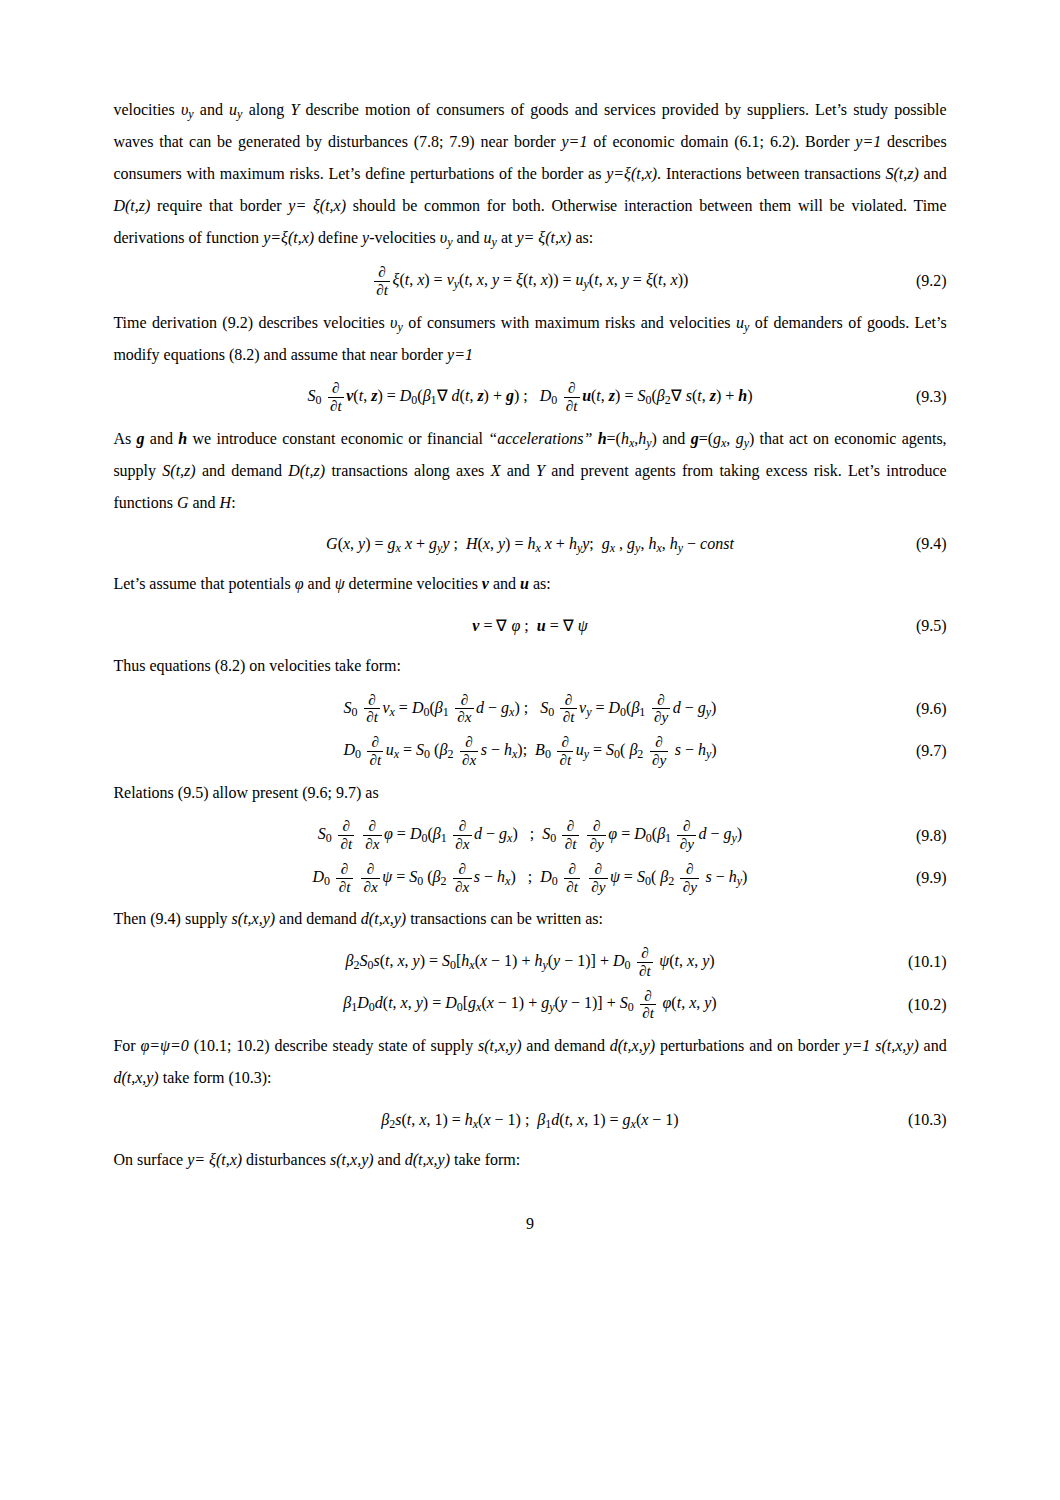velocities υy and uy along Y describe motion of consumers of goods and services provided by suppliers. Let’s study possible waves that can be generated by disturbances (7.8; 7.9) near border y=1 of economic domain (6.1; 6.2). Border y=1 describes consumers with maximum risks. Let’s define perturbations of the border as y=ξ(t,x). Interactions between transactions S(t,z) and D(t,z) require that border y= ξ(t,x) should be common for both. Otherwise interaction between them will be violated. Time derivations of function y=ξ(t,x) define y-velocities υy and uy at y= ξ(t,x) as:
∂∂t ξ(t, x) = vy(t, x, y = ξ(t, x)) = uy(t, x, y = ξ(t, x))
(9.2)
Time derivation (9.2) describes velocities υy of consumers with maximum risks and velocities uy of demanders of goods. Let’s modify equations (8.2) and assume that near border y=1
S0 ∂∂t v(t, z) = D0(β1∇ d(t, z) + g) ; D0 ∂∂t u(t, z) = S0(β2∇ s(t, z) + h)
(9.3)
As g and h we introduce constant economic or financial “accelerations” h=(hx,hy) and g=(gx, gy) that act on economic agents, supply S(t,z) and demand D(t,z) transactions along axes X and Y and prevent agents from taking excess risk. Let’s introduce functions G and H:
G(x, y) = gx x + gy y ; H(x, y) = hx x + hy y; gx , gy, hx, hy − const
(9.4)
Let’s assume that potentials φ and ψ determine velocities v and u as:
v = ∇ φ ; u = ∇ ψ
(9.5)
Thus equations (8.2) on velocities take form:
S0 ∂∂t vx = D0(β1 ∂∂x d − gx) ; S0 ∂∂t vy = D0(β1 ∂∂y d − gy)
(9.6)
D0 ∂∂t ux = S0 (β2 ∂∂x s − hx); B0 ∂∂t uy = S0( β2 ∂∂y s − hy)
(9.7)
Relations (9.5) allow present (9.6; 9.7) as
S0 ∂∂t ∂∂x φ = D0(β1 ∂∂x d − gx) ; S0 ∂∂t ∂∂y φ = D0(β1 ∂∂y d − gy)
(9.8)
D0 ∂∂t ∂∂x ψ = S0 (β2 ∂∂x s − hx) ; D0 ∂∂t ∂∂y ψ = S0( β2 ∂∂y s − hy)
(9.9)
Then (9.4) supply s(t,x,y) and demand d(t,x,y) transactions can be written as:
β2S0s(t, x, y) = S0[hx(x − 1) + hy(y − 1)] + D0 ∂∂t ψ(t, x, y)
(10.1)
β1D0d(t, x, y) = D0[gx(x − 1) + gy(y − 1)] + S0 ∂∂t φ(t, x, y)
(10.2)
For φ=ψ=0 (10.1; 10.2) describe steady state of supply s(t,x,y) and demand d(t,x,y) perturbations and on border y=1 s(t,x,y) and d(t,x,y) take form (10.3):
β2s(t, x, 1) = hx(x − 1) ; β1d(t, x, 1) = gx(x − 1)
(10.3)
On surface y= ξ(t,x) disturbances s(t,x,y) and d(t,x,y) take form:
9